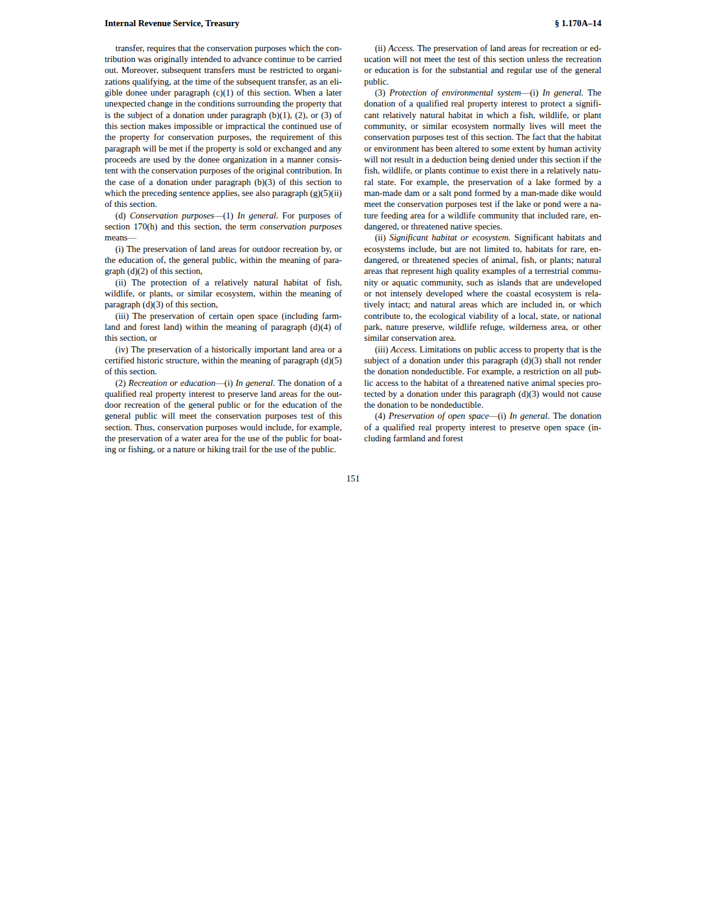Internal Revenue Service, Treasury § 1.170A–14
transfer, requires that the conservation purposes which the contribution was originally intended to advance continue to be carried out. Moreover, subsequent transfers must be restricted to organizations qualifying, at the time of the subsequent transfer, as an eligible donee under paragraph (c)(1) of this section. When a later unexpected change in the conditions surrounding the property that is the subject of a donation under paragraph (b)(1), (2), or (3) of this section makes impossible or impractical the continued use of the property for conservation purposes, the requirement of this paragraph will be met if the property is sold or exchanged and any proceeds are used by the donee organization in a manner consistent with the conservation purposes of the original contribution. In the case of a donation under paragraph (b)(3) of this section to which the preceding sentence applies, see also paragraph (g)(5)(ii) of this section.
(d) Conservation purposes—(1) In general. For purposes of section 170(h) and this section, the term conservation purposes means—
(i) The preservation of land areas for outdoor recreation by, or the education of, the general public, within the meaning of paragraph (d)(2) of this section,
(ii) The protection of a relatively natural habitat of fish, wildlife, or plants, or similar ecosystem, within the meaning of paragraph (d)(3) of this section,
(iii) The preservation of certain open space (including farmland and forest land) within the meaning of paragraph (d)(4) of this section, or
(iv) The preservation of a historically important land area or a certified historic structure, within the meaning of paragraph (d)(5) of this section.
(2) Recreation or education—(i) In general. The donation of a qualified real property interest to preserve land areas for the outdoor recreation of the general public or for the education of the general public will meet the conservation purposes test of this section. Thus, conservation purposes would include, for example, the preservation of a water area for the use of the public for boating or fishing, or a nature or hiking trail for the use of the public.
(ii) Access. The preservation of land areas for recreation or education will not meet the test of this section unless the recreation or education is for the substantial and regular use of the general public.
(3) Protection of environmental system—(i) In general. The donation of a qualified real property interest to protect a significant relatively natural habitat in which a fish, wildlife, or plant community, or similar ecosystem normally lives will meet the conservation purposes test of this section. The fact that the habitat or environment has been altered to some extent by human activity will not result in a deduction being denied under this section if the fish, wildlife, or plants continue to exist there in a relatively natural state. For example, the preservation of a lake formed by a man-made dam or a salt pond formed by a man-made dike would meet the conservation purposes test if the lake or pond were a nature feeding area for a wildlife community that included rare, endangered, or threatened native species.
(ii) Significant habitat or ecosystem. Significant habitats and ecosystems include, but are not limited to, habitats for rare, endangered, or threatened species of animal, fish, or plants; natural areas that represent high quality examples of a terrestrial community or aquatic community, such as islands that are undeveloped or not intensely developed where the coastal ecosystem is relatively intact; and natural areas which are included in, or which contribute to, the ecological viability of a local, state, or national park, nature preserve, wildlife refuge, wilderness area, or other similar conservation area.
(iii) Access. Limitations on public access to property that is the subject of a donation under this paragraph (d)(3) shall not render the donation nondeductible. For example, a restriction on all public access to the habitat of a threatened native animal species protected by a donation under this paragraph (d)(3) would not cause the donation to be nondeductible.
(4) Preservation of open space—(i) In general. The donation of a qualified real property interest to preserve open space (including farmland and forest
151